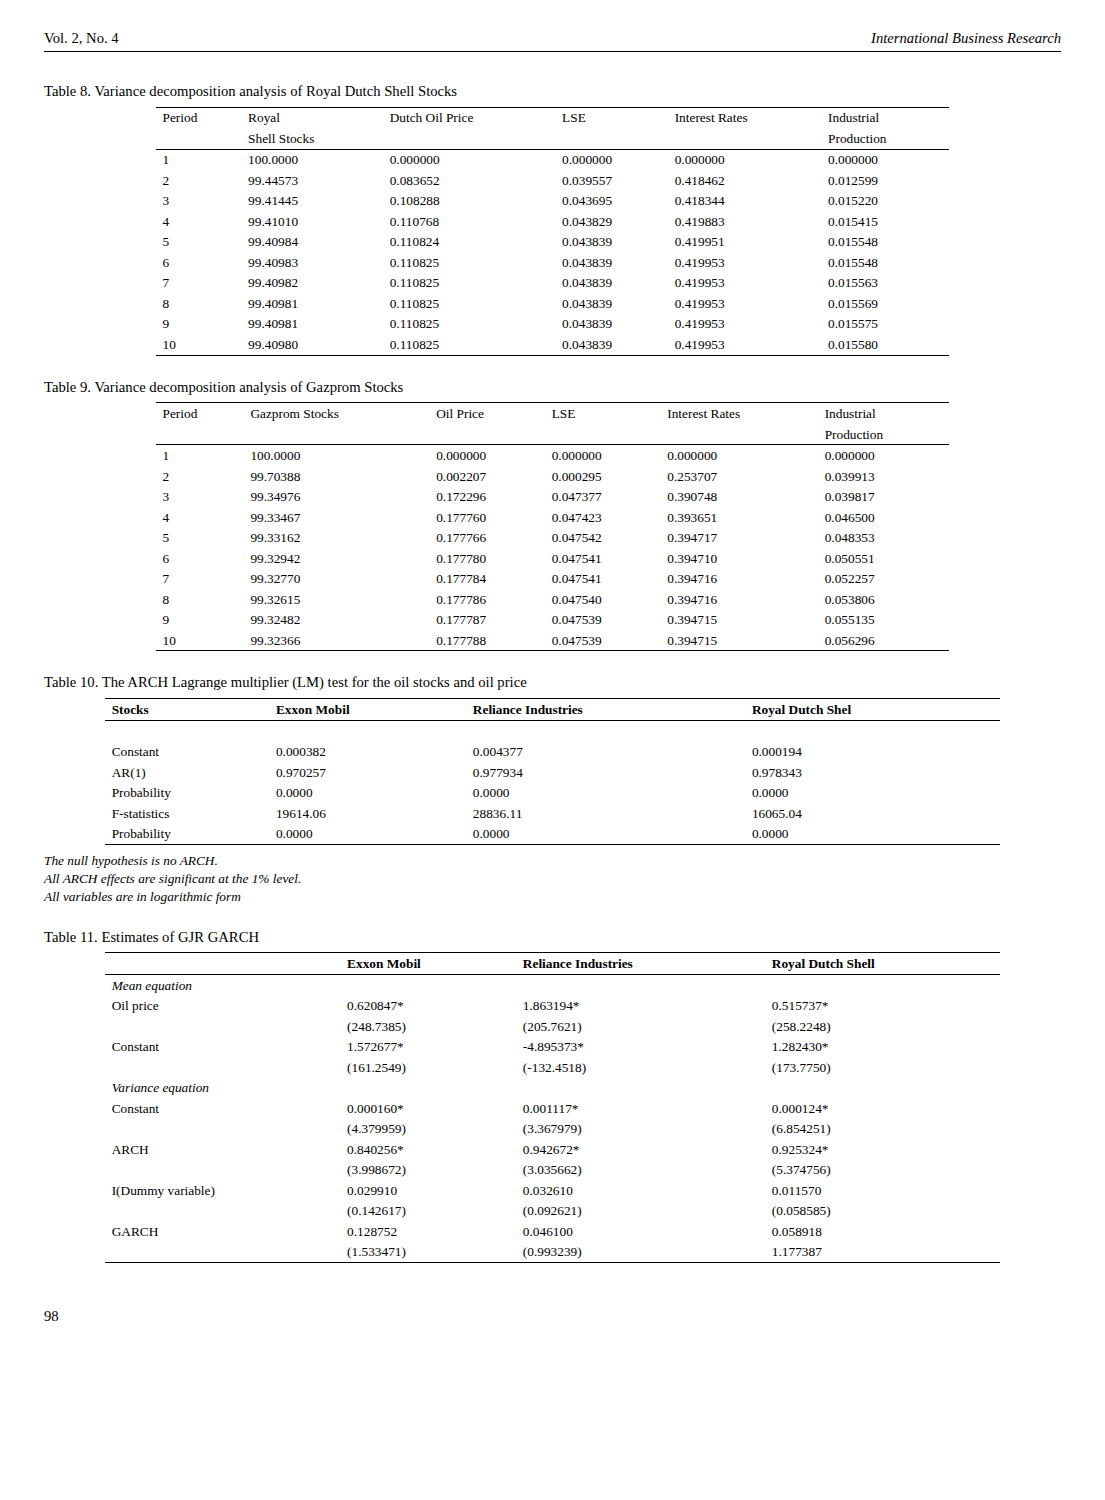Vol. 2, No. 4 International Business Research
Table 8. Variance decomposition analysis of Royal Dutch Shell Stocks
| Period | Royal | Dutch Oil Price | LSE | Interest Rates | Industrial |
| | Shell Stocks | | | | Production |
| 1 | 100.0000 | 0.000000 | 0.000000 | 0.000000 | 0.000000 |
| 2 | 99.44573 | 0.083652 | 0.039557 | 0.418462 | 0.012599 |
| 3 | 99.41445 | 0.108288 | 0.043695 | 0.418344 | 0.015220 |
| 4 | 99.41010 | 0.110768 | 0.043829 | 0.419883 | 0.015415 |
| 5 | 99.40984 | 0.110824 | 0.043839 | 0.419951 | 0.015548 |
| 6 | 99.40983 | 0.110825 | 0.043839 | 0.419953 | 0.015548 |
| 7 | 99.40982 | 0.110825 | 0.043839 | 0.419953 | 0.015563 |
| 8 | 99.40981 | 0.110825 | 0.043839 | 0.419953 | 0.015569 |
| 9 | 99.40981 | 0.110825 | 0.043839 | 0.419953 | 0.015575 |
| 10 | 99.40980 | 0.110825 | 0.043839 | 0.419953 | 0.015580 |
Table 9. Variance decomposition analysis of Gazprom Stocks
| Period | Gazprom Stocks | Oil Price | LSE | Interest Rates | Industrial |
| | | | | | Production |
| 1 | 100.0000 | 0.000000 | 0.000000 | 0.000000 | 0.000000 |
| 2 | 99.70388 | 0.002207 | 0.000295 | 0.253707 | 0.039913 |
| 3 | 99.34976 | 0.172296 | 0.047377 | 0.390748 | 0.039817 |
| 4 | 99.33467 | 0.177760 | 0.047423 | 0.393651 | 0.046500 |
| 5 | 99.33162 | 0.177766 | 0.047542 | 0.394717 | 0.048353 |
| 6 | 99.32942 | 0.177780 | 0.047541 | 0.394710 | 0.050551 |
| 7 | 99.32770 | 0.177784 | 0.047541 | 0.394716 | 0.052257 |
| 8 | 99.32615 | 0.177786 | 0.047540 | 0.394716 | 0.053806 |
| 9 | 99.32482 | 0.177787 | 0.047539 | 0.394715 | 0.055135 |
| 10 | 99.32366 | 0.177788 | 0.047539 | 0.394715 | 0.056296 |
Table 10. The ARCH Lagrange multiplier (LM) test for the oil stocks and oil price
| Stocks | Exxon Mobil | Reliance Industries | Royal Dutch Shel |
| Constant | 0.000382 | 0.004377 | 0.000194 |
| AR(1) | 0.970257 | 0.977934 | 0.978343 |
| Probability | 0.0000 | 0.0000 | 0.0000 |
| F-statistics | 19614.06 | 28836.11 | 16065.04 |
| Probability | 0.0000 | 0.0000 | 0.0000 |
The null hypothesis is no ARCH.
All ARCH effects are significant at the 1% level.
All variables are in logarithmic form
Table 11. Estimates of GJR GARCH
| | Exxon Mobil | Reliance Industries | Royal Dutch Shell |
| Mean equation | | | |
| Oil price | 0.620847* | 1.863194* | 0.515737* |
| | (248.7385) | (205.7621) | (258.2248) |
| Constant | 1.572677* | -4.895373* | 1.282430* |
| | (161.2549) | (-132.4518) | (173.7750) |
| Variance equation | | | |
| Constant | 0.000160* | 0.001117* | 0.000124* |
| | (4.379959) | (3.367979) | (6.854251) |
| ARCH | 0.840256* | 0.942672* | 0.925324* |
| | (3.998672) | (3.035662) | (5.374756) |
| I(Dummy variable) | 0.029910 | 0.032610 | 0.011570 |
| | (0.142617) | (0.092621) | (0.058585) |
| GARCH | 0.128752 | 0.046100 | 0.058918 |
| | (1.533471) | (0.993239) | 1.177387 |
98